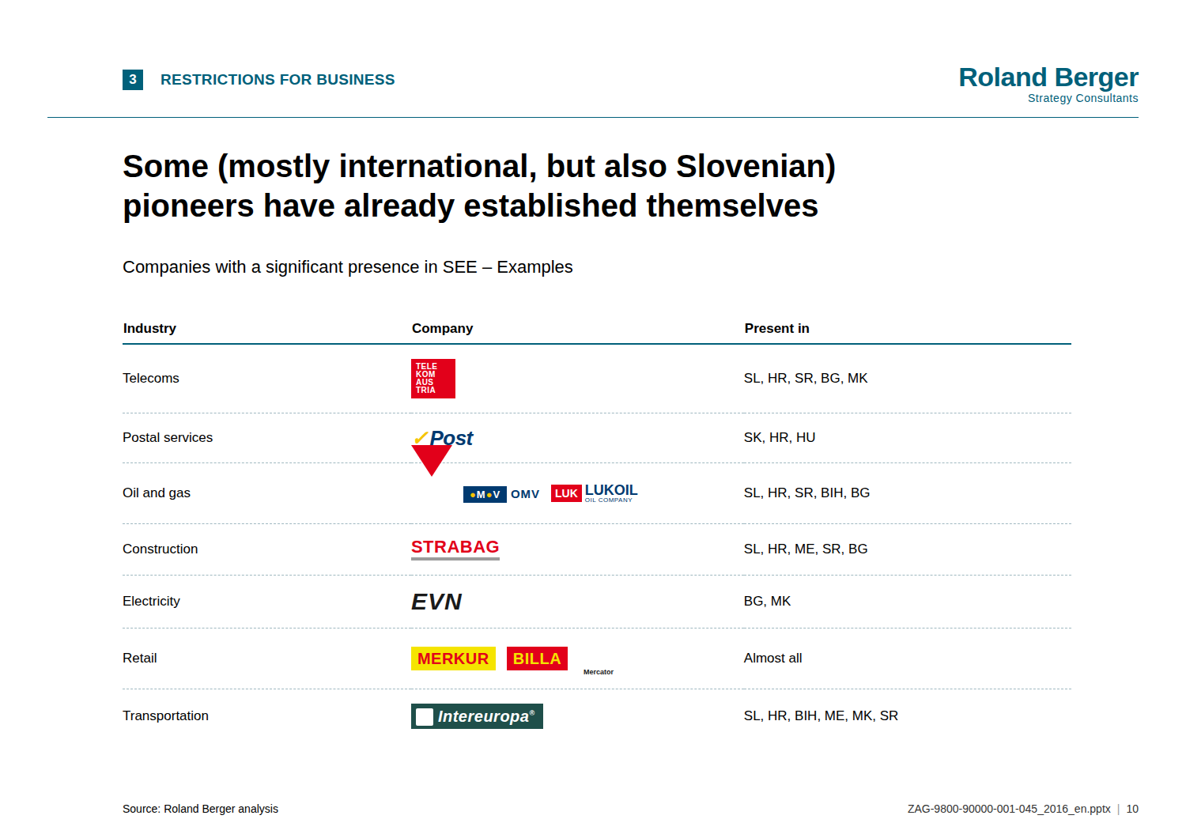3 RESTRICTIONS FOR BUSINESS
Roland Berger
Strategy Consultants
Some (mostly international, but also Slovenian)
pioneers have already established themselves
Companies with a significant presence in SEE – Examples
| Industry | Company | Present in |
| --- | --- | --- |
| Telecoms | TELE KOM AUS TRIA | SL, HR, SR, BG, MK |
| Postal services | ✓ Post | SK, HR, HU |
| Oil and gas | MOL ● M ● V OMV LUK LUKOIL OIL COMPANY | SL, HR, SR, BIH, BG |
| Construction | STRABAG | SL, HR, ME, SR, BG |
| Electricity | EVN | BG, MK |
| Retail | MERKUR BILLA Mercator | Almost all |
| Transportation | Intereuropa ® | SL, HR, BIH, ME, MK, SR |
Source: Roland Berger analysis
ZAG-9800-90000-001-045_2016_en.pptx|10